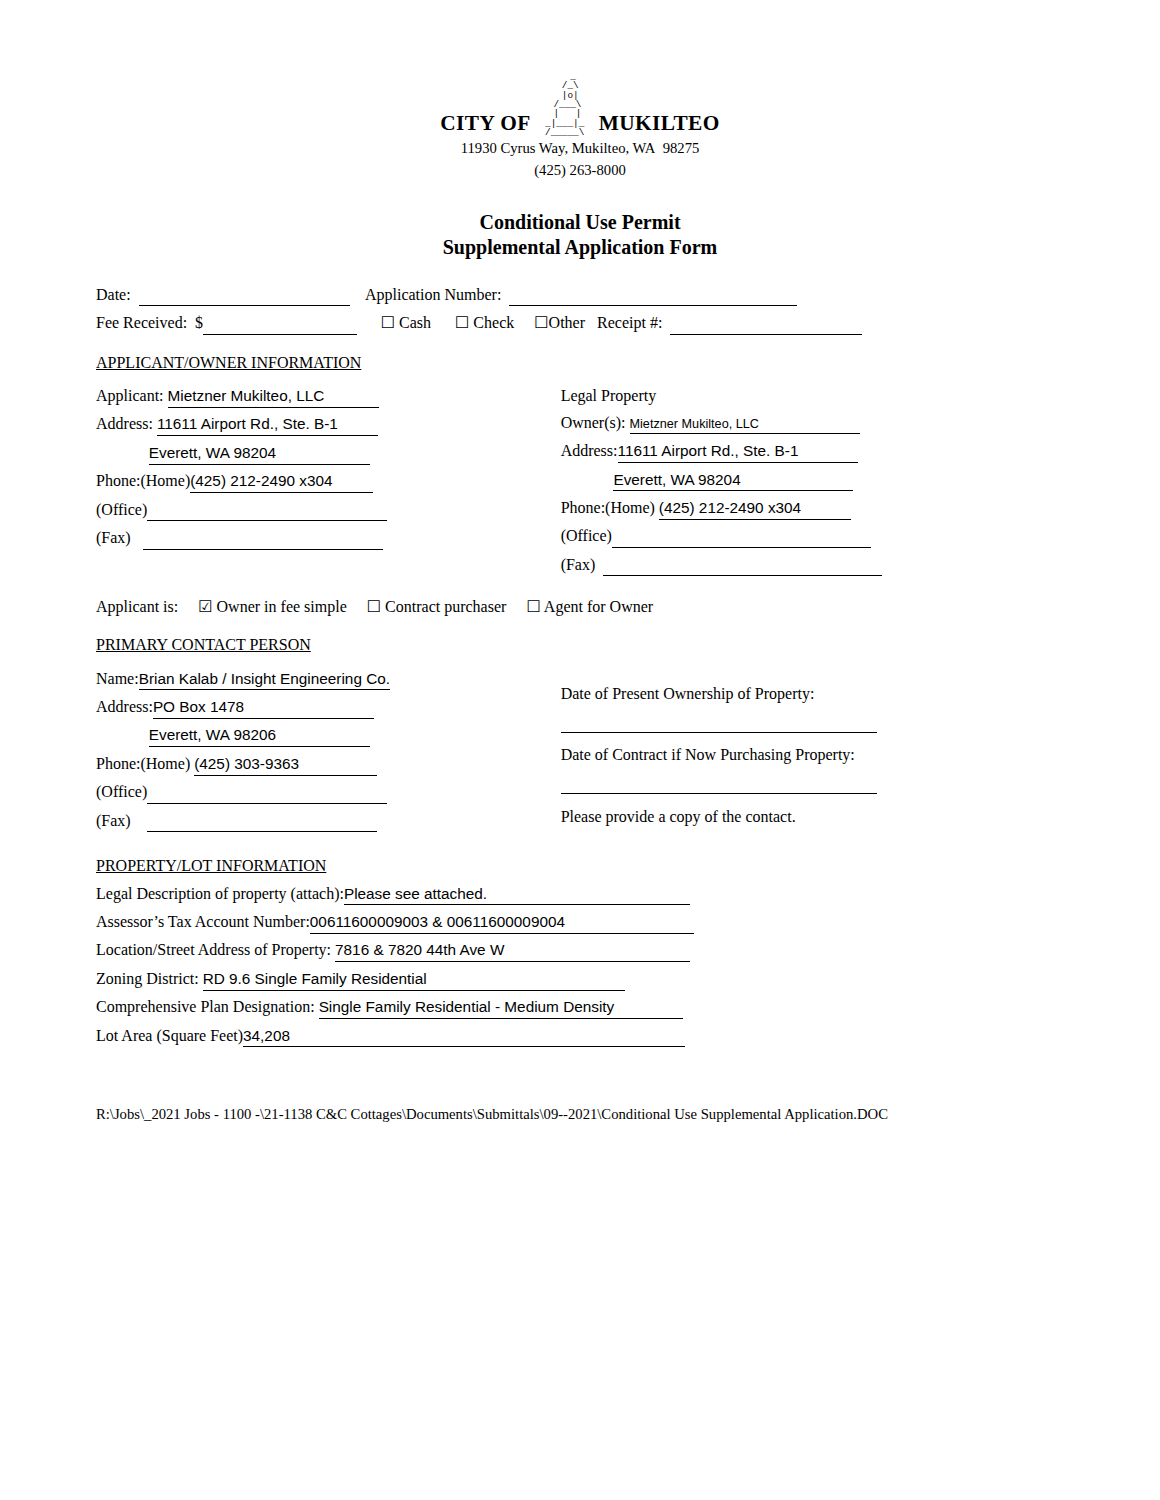CITY OF _ /_\ |o| /___\ | | _|___|_ /_____\ MUKILTEO
11930 Cyrus Way, Mukilteo, WA 98275
(425) 263-8000
Conditional Use Permit
Supplemental Application Form
Date: Application Number:
Fee Received: $ ☐ Cash ☐ Check ☐Other Receipt #:
APPLICANT/OWNER INFORMATION
| Applicant: Mietzner Mukilteo, LLC Address: 11611 Airport Rd., Ste. B-1 Everett, WA 98204 Phone:(Home) (425) 212-2490 x304 (Office) (Fax) | Legal Property Owner(s): Mietzner Mukilteo, LLC Address: 11611 Airport Rd., Ste. B-1 Everett, WA 98204 Phone:(Home) (425) 212-2490 x304 (Office) (Fax) |
Applicant is: ☑ Owner in fee simple ☐ Contract purchaser ☐ Agent for Owner
PRIMARY CONTACT PERSON
| Name: Brian Kalab / Insight Engineering Co. Address: PO Box 1478 Everett, WA 98206 Phone:(Home) (425) 303-9363 (Office) (Fax) | Date of Present Ownership of Property: Date of Contract if Now Purchasing Property: Please provide a copy of the contact. |
PROPERTY/LOT INFORMATION
Legal Description of property (attach):Please see attached.
Assessor’s Tax Account Number:00611600009003 & 00611600009004
Location/Street Address of Property: 7816 & 7820 44th Ave W
Zoning District: RD 9.6 Single Family Residential
Comprehensive Plan Designation: Single Family Residential - Medium Density
Lot Area (Square Feet)34,208
R:\Jobs\_2021 Jobs - 1100 -\21-1138 C&C Cottages\Documents\Submittals\09--2021\Conditional Use Supplemental Application.DOC